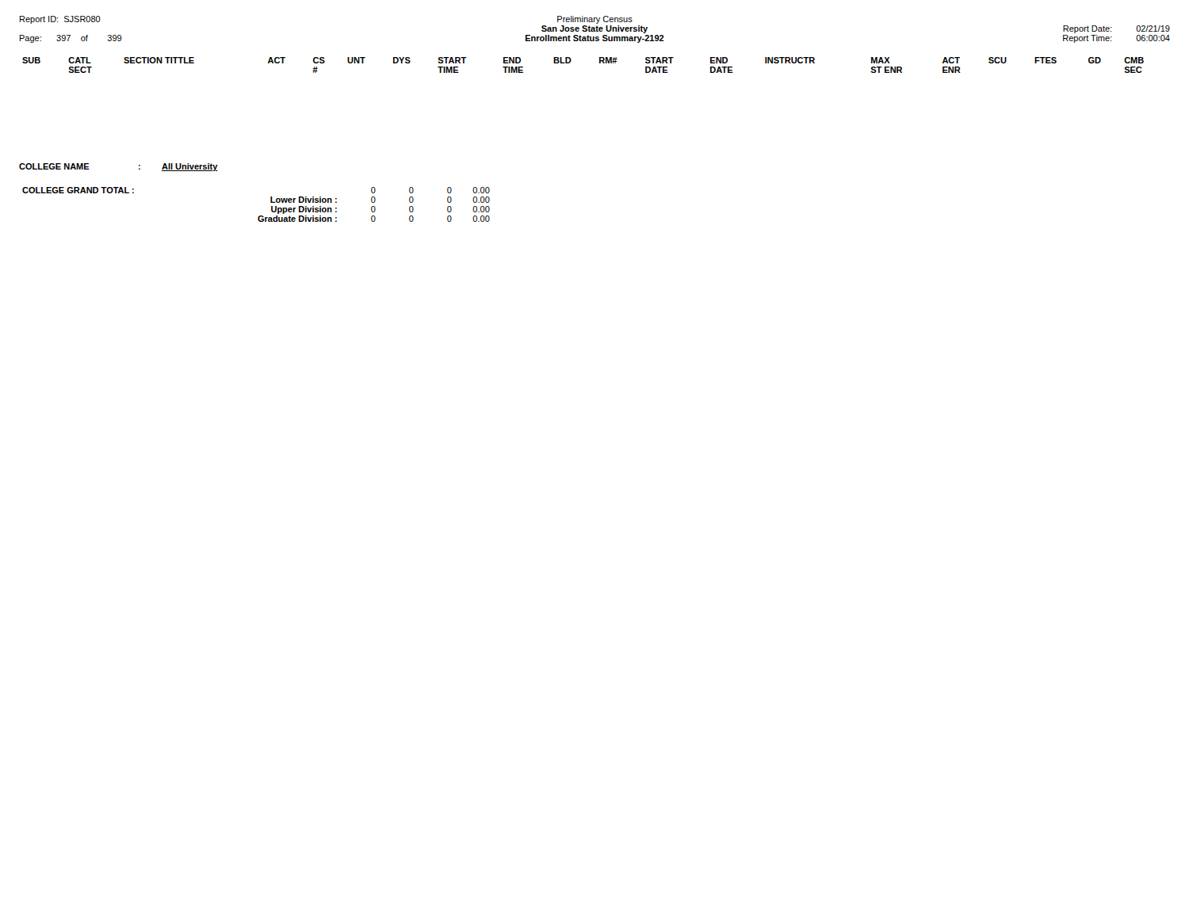| Report ID: SJSR080 | Preliminary Census | |
| | San Jose State University | / Report Date: / 02/21/19 / |
| Page: 397 of 399 | Enrollment Status Summary-2192 | / Report Time: / 06:00:04 / |
| SUB | CATL SECT | SECTION TITTLE | ACT | CS # | UNT | DYS | START TIME | END TIME | BLD | RM# | START DATE | END DATE | INSTRUCTR | MAX ST ENR | ACT ENR | SCU | FTES | GD | CMB SEC |
COLLEGE NAME: All University
| COLLEGE GRAND TOTAL : | 0 | 0 | 0 | 0.00 |
| Lower Division : | 0 | 0 | 0 | 0.00 |
| Upper Division : | 0 | 0 | 0 | 0.00 |
| Graduate Division : | 0 | 0 | 0 | 0.00 |